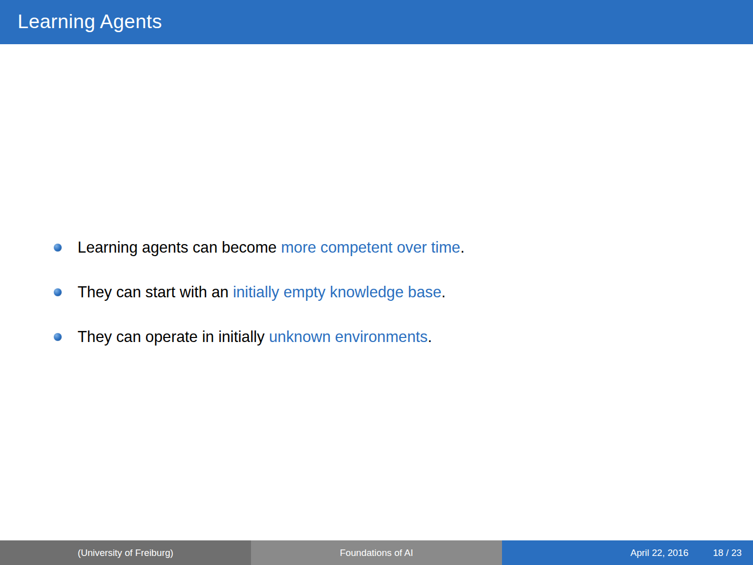Learning Agents
Learning agents can become more competent over time.
They can start with an initially empty knowledge base.
They can operate in initially unknown environments.
(University of Freiburg)
Foundations of AI
April 22, 201618 / 23